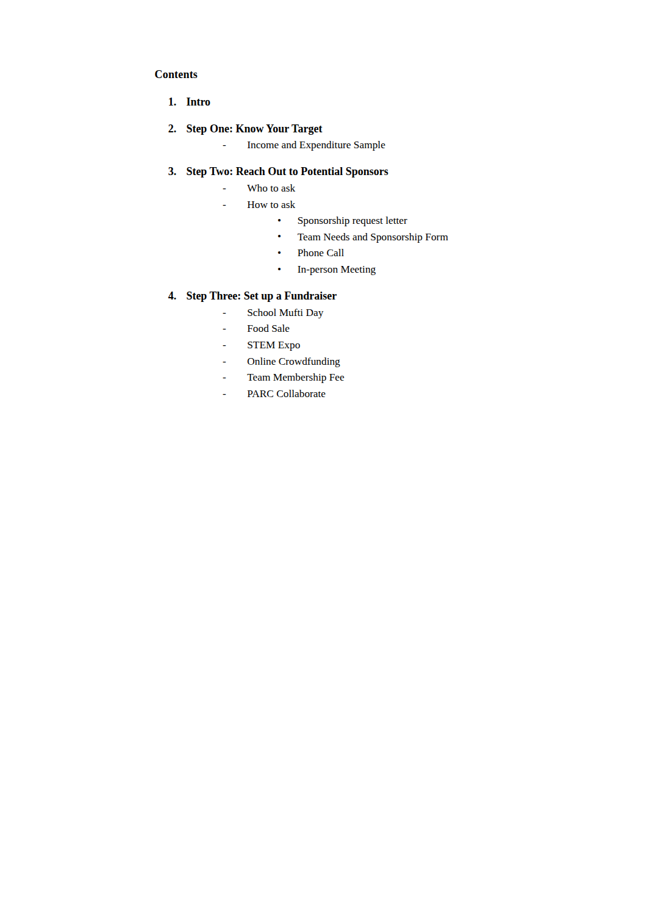Contents
Intro
Step One: Know Your Target
Income and Expenditure Sample
Step Two: Reach Out to Potential Sponsors
Who to ask
How to ask
Sponsorship request letter
Team Needs and Sponsorship Form
Phone Call
In-person Meeting
Step Three: Set up a Fundraiser
School Mufti Day
Food Sale
STEM Expo
Online Crowdfunding
Team Membership Fee
PARC Collaborate